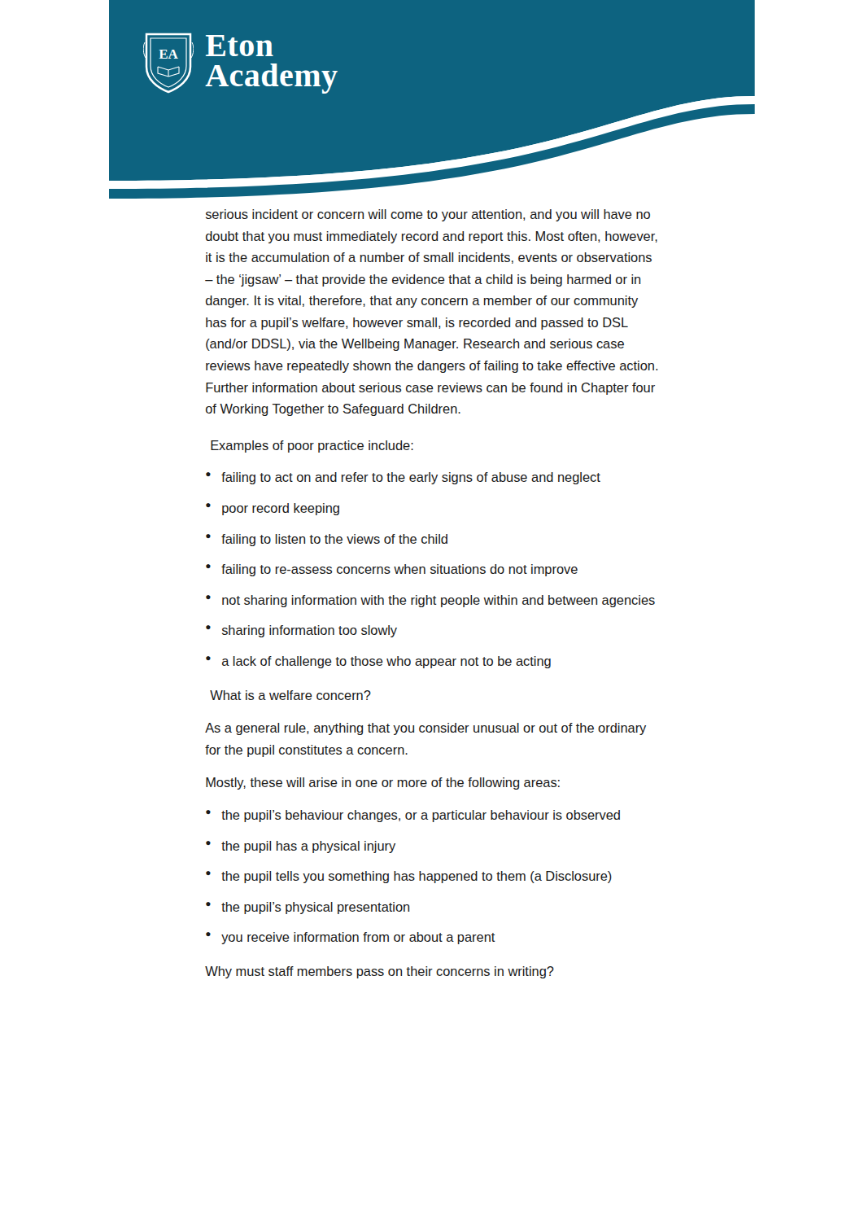EA
Eton Academy
serious incident or concern will come to your attention, and you will have no doubt that you must immediately record and report this. Most often, however, it is the accumulation of a number of small incidents, events or observations – the ‘jigsaw’ – that provide the evidence that a child is being harmed or in danger. It is vital, therefore, that any concern a member of our community has for a pupil’s welfare, however small, is recorded and passed to DSL (and/or DDSL), via the Wellbeing Manager. Research and serious case reviews have repeatedly shown the dangers of failing to take effective action. Further information about serious case reviews can be found in Chapter four of Working Together to Safeguard Children.
Examples of poor practice include:
failing to act on and refer to the early signs of abuse and neglect
poor record keeping
failing to listen to the views of the child
failing to re-assess concerns when situations do not improve
not sharing information with the right people within and between agencies
sharing information too slowly
a lack of challenge to those who appear not to be acting
What is a welfare concern?
As a general rule, anything that you consider unusual or out of the ordinary for the pupil constitutes a concern.
Mostly, these will arise in one or more of the following areas:
the pupil’s behaviour changes, or a particular behaviour is observed
the pupil has a physical injury
the pupil tells you something has happened to them (a Disclosure)
the pupil’s physical presentation
you receive information from or about a parent
Why must staff members pass on their concerns in writing?